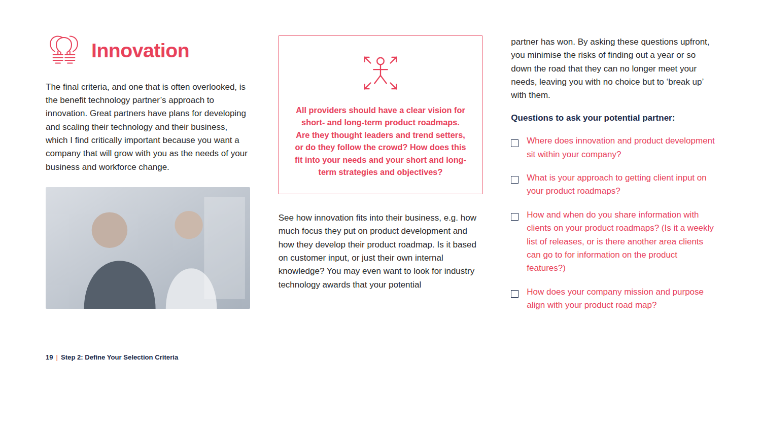Innovation
The final criteria, and one that is often overlooked, is the benefit technology partner’s approach to innovation. Great partners have plans for developing and scaling their technology and their business, which I find critically important because you want a company that will grow with you as the needs of your business and workforce change.
All providers should have a clear vision for short- and long-term product roadmaps. Are they thought leaders and trend setters, or do they follow the crowd? How does this fit into your needs and your short and long-term strategies and objectives?
See how innovation fits into their business, e.g. how much focus they put on product development and how they develop their product roadmap. Is it based on customer input, or just their own internal knowledge? You may even want to look for industry technology awards that your potential
partner has won. By asking these questions upfront, you minimise the risks of finding out a year or so down the road that they can no longer meet your needs, leaving you with no choice but to ‘break up’ with them.
Questions to ask your potential partner:
Where does innovation and product development sit within your company?
What is your approach to getting client input on your product roadmaps?
How and when do you share information with clients on your product roadmaps? (Is it a weekly list of releases, or is there another area clients can go to for information on the product features?)
How does your company mission and purpose align with your product road map?
19|Step 2: Define Your Selection Criteria